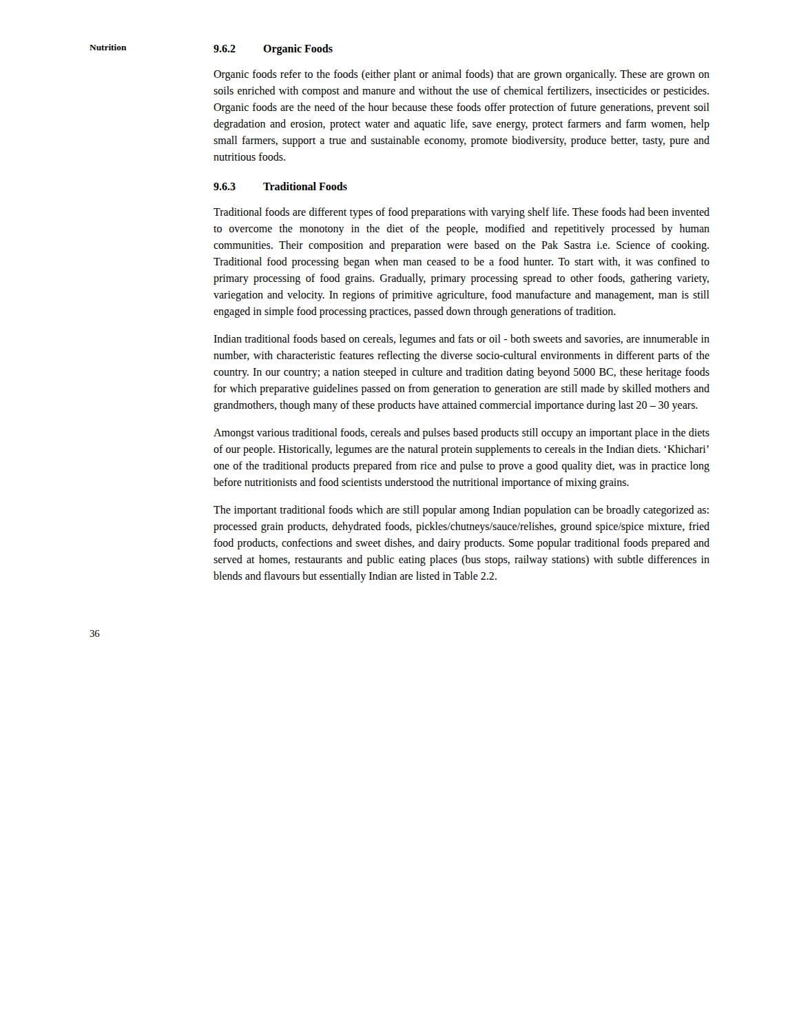Nutrition
9.6.2 Organic Foods
Organic foods refer to the foods (either plant or animal foods) that are grown organically. These are grown on soils enriched with compost and manure and without the use of chemical fertilizers, insecticides or pesticides. Organic foods are the need of the hour because these foods offer protection of future generations, prevent soil degradation and erosion, protect water and aquatic life, save energy, protect farmers and farm women, help small farmers, support a true and sustainable economy, promote biodiversity, produce better, tasty, pure and nutritious foods.
9.6.3 Traditional Foods
Traditional foods are different types of food preparations with varying shelf life. These foods had been invented to overcome the monotony in the diet of the people, modified and repetitively processed by human communities. Their composition and preparation were based on the Pak Sastra i.e. Science of cooking. Traditional food processing began when man ceased to be a food hunter. To start with, it was confined to primary processing of food grains. Gradually, primary processing spread to other foods, gathering variety, variegation and velocity. In regions of primitive agriculture, food manufacture and management, man is still engaged in simple food processing practices, passed down through generations of tradition.
Indian traditional foods based on cereals, legumes and fats or oil - both sweets and savories, are innumerable in number, with characteristic features reflecting the diverse socio-cultural environments in different parts of the country. In our country; a nation steeped in culture and tradition dating beyond 5000 BC, these heritage foods for which preparative guidelines passed on from generation to generation are still made by skilled mothers and grandmothers, though many of these products have attained commercial importance during last 20 – 30 years.
Amongst various traditional foods, cereals and pulses based products still occupy an important place in the diets of our people. Historically, legumes are the natural protein supplements to cereals in the Indian diets. ‘Khichari’ one of the traditional products prepared from rice and pulse to prove a good quality diet, was in practice long before nutritionists and food scientists understood the nutritional importance of mixing grains.
The important traditional foods which are still popular among Indian population can be broadly categorized as: processed grain products, dehydrated foods, pickles/chutneys/sauce/relishes, ground spice/spice mixture, fried food products, confections and sweet dishes, and dairy products. Some popular traditional foods prepared and served at homes, restaurants and public eating places (bus stops, railway stations) with subtle differences in blends and flavours but essentially Indian are listed in Table 2.2.
36